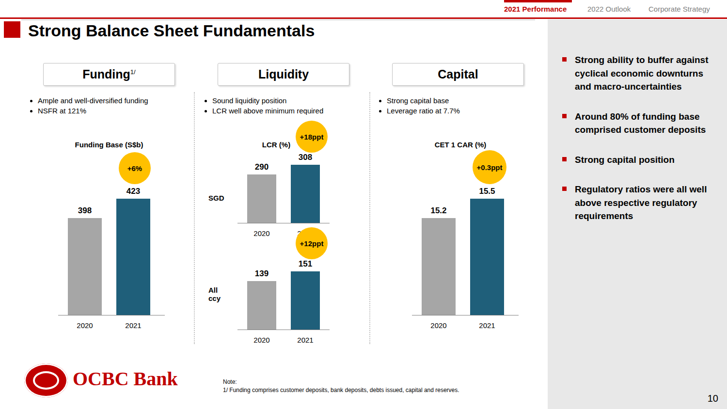2021 Performance
2022 Outlook
Corporate Strategy
Strong Balance Sheet Fundamentals
Strong ability to buffer against cyclical economic downturns and macro-uncertainties
Around 80% of funding base comprised customer deposits
Strong capital position
Regulatory ratios were all well above respective regulatory requirements
Funding1/
Ample and well-diversified funding
NSFR at 121%
Liquidity
Sound liquidity position
LCR well above minimum required
Capital
Strong capital base
Leverage ratio at 7.7%
Funding Base (S$b)
398
423
2020
2021
+6%
LCR (%)
SGD
290
308
2020
2021
+18ppt
All
ccy
139
151
2020
2021
+12ppt
CET 1 CAR (%)
15.2
15.5
2020
2021
+0.3ppt
Note:
1/ Funding comprises customer deposits, bank deposits, debts issued, capital and reserves.
OCBC Bank
10